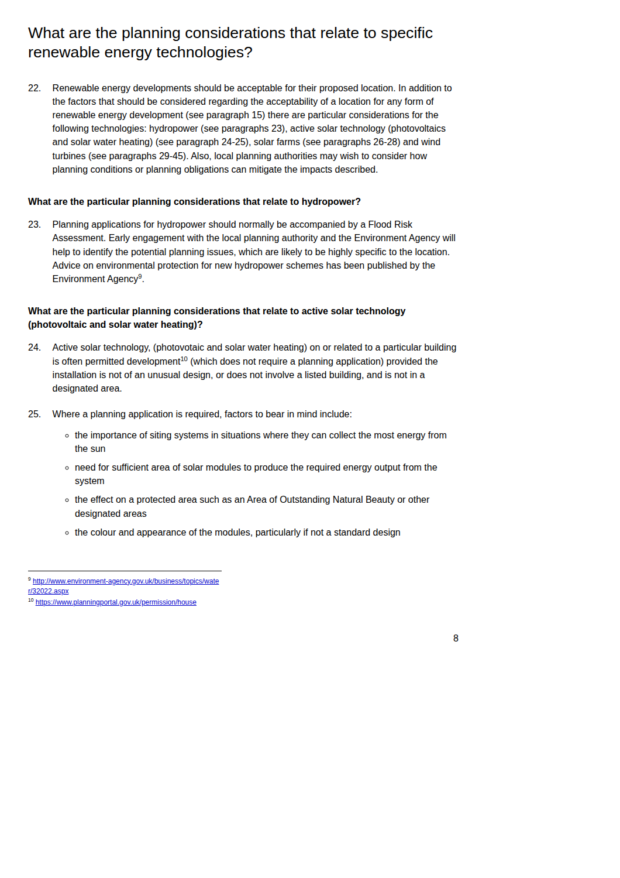What are the planning considerations that relate to specific renewable energy technologies?
22. Renewable energy developments should be acceptable for their proposed location. In addition to the factors that should be considered regarding the acceptability of a location for any form of renewable energy development (see paragraph 15) there are particular considerations for the following technologies: hydropower (see paragraphs 23), active solar technology (photovoltaics and solar water heating) (see paragraph 24-25), solar farms (see paragraphs 26-28) and wind turbines (see paragraphs 29-45). Also, local planning authorities may wish to consider how planning conditions or planning obligations can mitigate the impacts described.
What are the particular planning considerations that relate to hydropower?
23. Planning applications for hydropower should normally be accompanied by a Flood Risk Assessment. Early engagement with the local planning authority and the Environment Agency will help to identify the potential planning issues, which are likely to be highly specific to the location. Advice on environmental protection for new hydropower schemes has been published by the Environment Agency9.
What are the particular planning considerations that relate to active solar technology (photovoltaic and solar water heating)?
24. Active solar technology, (photovotaic and solar water heating) on or related to a particular building is often permitted development10 (which does not require a planning application) provided the installation is not of an unusual design, or does not involve a listed building, and is not in a designated area.
25. Where a planning application is required, factors to bear in mind include:
the importance of siting systems in situations where they can collect the most energy from the sun
need for sufficient area of solar modules to produce the required energy output from the system
the effect on a protected area such as an Area of Outstanding Natural Beauty or other designated areas
the colour and appearance of the modules, particularly if not a standard design
9 http://www.environment-agency.gov.uk/business/topics/water/32022.aspx
10 https://www.planningportal.gov.uk/permission/house
8